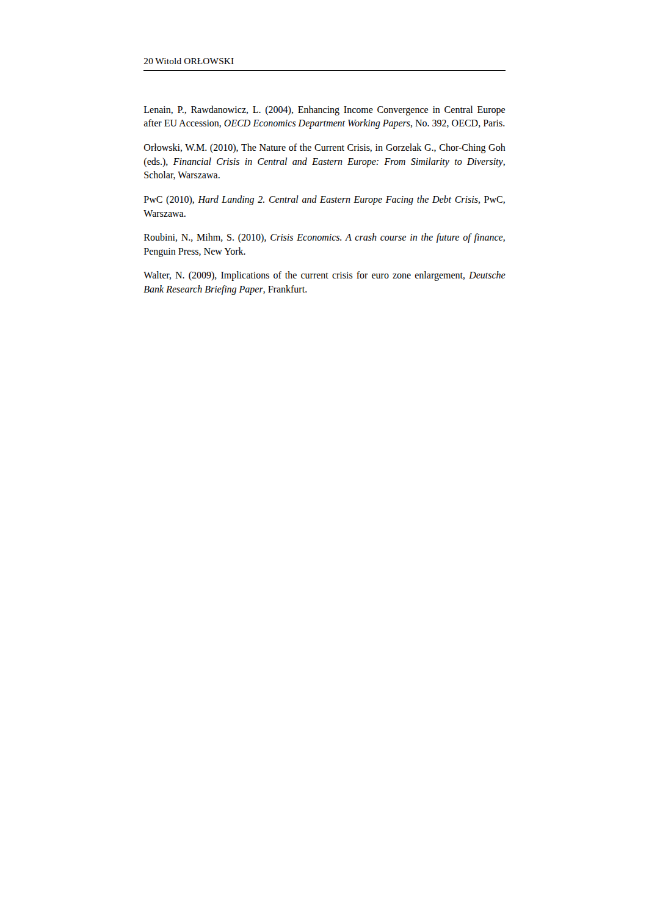20 Witold ORŁOWSKI
Lenain, P., Rawdanowicz, L. (2004), Enhancing Income Convergence in Central Europe after EU Accession, OECD Economics Department Working Papers, No. 392, OECD, Paris.
Orłowski, W.M. (2010), The Nature of the Current Crisis, in Gorzelak G., Chor-Ching Goh (eds.), Financial Crisis in Central and Eastern Europe: From Similarity to Diversity, Scholar, Warszawa.
PwC (2010), Hard Landing 2. Central and Eastern Europe Facing the Debt Crisis, PwC, Warszawa.
Roubini, N., Mihm, S. (2010), Crisis Economics. A crash course in the future of finance, Penguin Press, New York.
Walter, N. (2009), Implications of the current crisis for euro zone enlargement, Deutsche Bank Research Briefing Paper, Frankfurt.